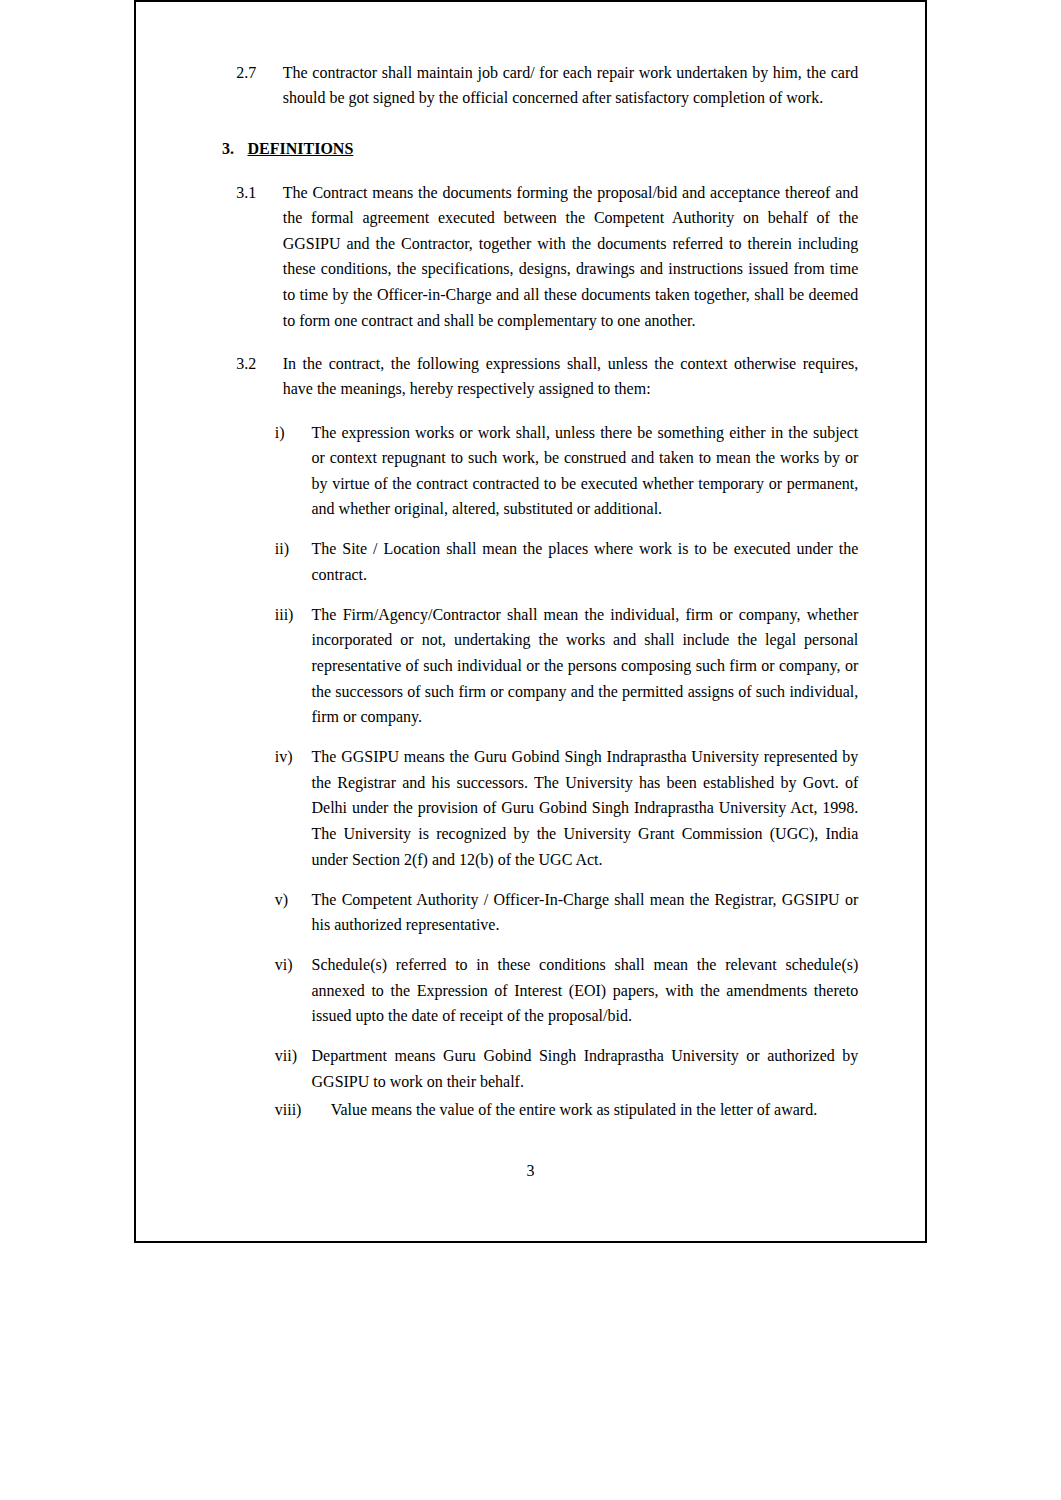2.7
The contractor shall maintain job card/ for each repair work undertaken by him, the card should be got signed by the official concerned after satisfactory completion of work.
3.
DEFINITIONS
3.1
The Contract means the documents forming the proposal/bid and acceptance thereof and the formal agreement executed between the Competent Authority on behalf of the GGSIPU and the Contractor, together with the documents referred to therein including these conditions, the specifications, designs, drawings and instructions issued from time to time by the Officer-in-Charge and all these documents taken together, shall be deemed to form one contract and shall be complementary to one another.
3.2
In the contract, the following expressions shall, unless the context otherwise requires, have the meanings, hereby respectively assigned to them:
i) The expression works or work shall, unless there be something either in the subject or context repugnant to such work, be construed and taken to mean the works by or by virtue of the contract contracted to be executed whether temporary or permanent, and whether original, altered, substituted or additional.
ii) The Site / Location shall mean the places where work is to be executed under the contract.
iii) The Firm/Agency/Contractor shall mean the individual, firm or company, whether incorporated or not, undertaking the works and shall include the legal personal representative of such individual or the persons composing such firm or company, or the successors of such firm or company and the permitted assigns of such individual, firm or company.
iv) The GGSIPU means the Guru Gobind Singh Indraprastha University represented by the Registrar and his successors. The University has been established by Govt. of Delhi under the provision of Guru Gobind Singh Indraprastha University Act, 1998. The University is recognized by the University Grant Commission (UGC), India under Section 2(f) and 12(b) of the UGC Act.
v) The Competent Authority / Officer-In-Charge shall mean the Registrar, GGSIPU or his authorized representative.
vi) Schedule(s) referred to in these conditions shall mean the relevant schedule(s) annexed to the Expression of Interest (EOI) papers, with the amendments thereto issued upto the date of receipt of the proposal/bid.
vii) Department means Guru Gobind Singh Indraprastha University or authorized by GGSIPU to work on their behalf.
viii) Value means the value of the entire work as stipulated in the letter of award.
3